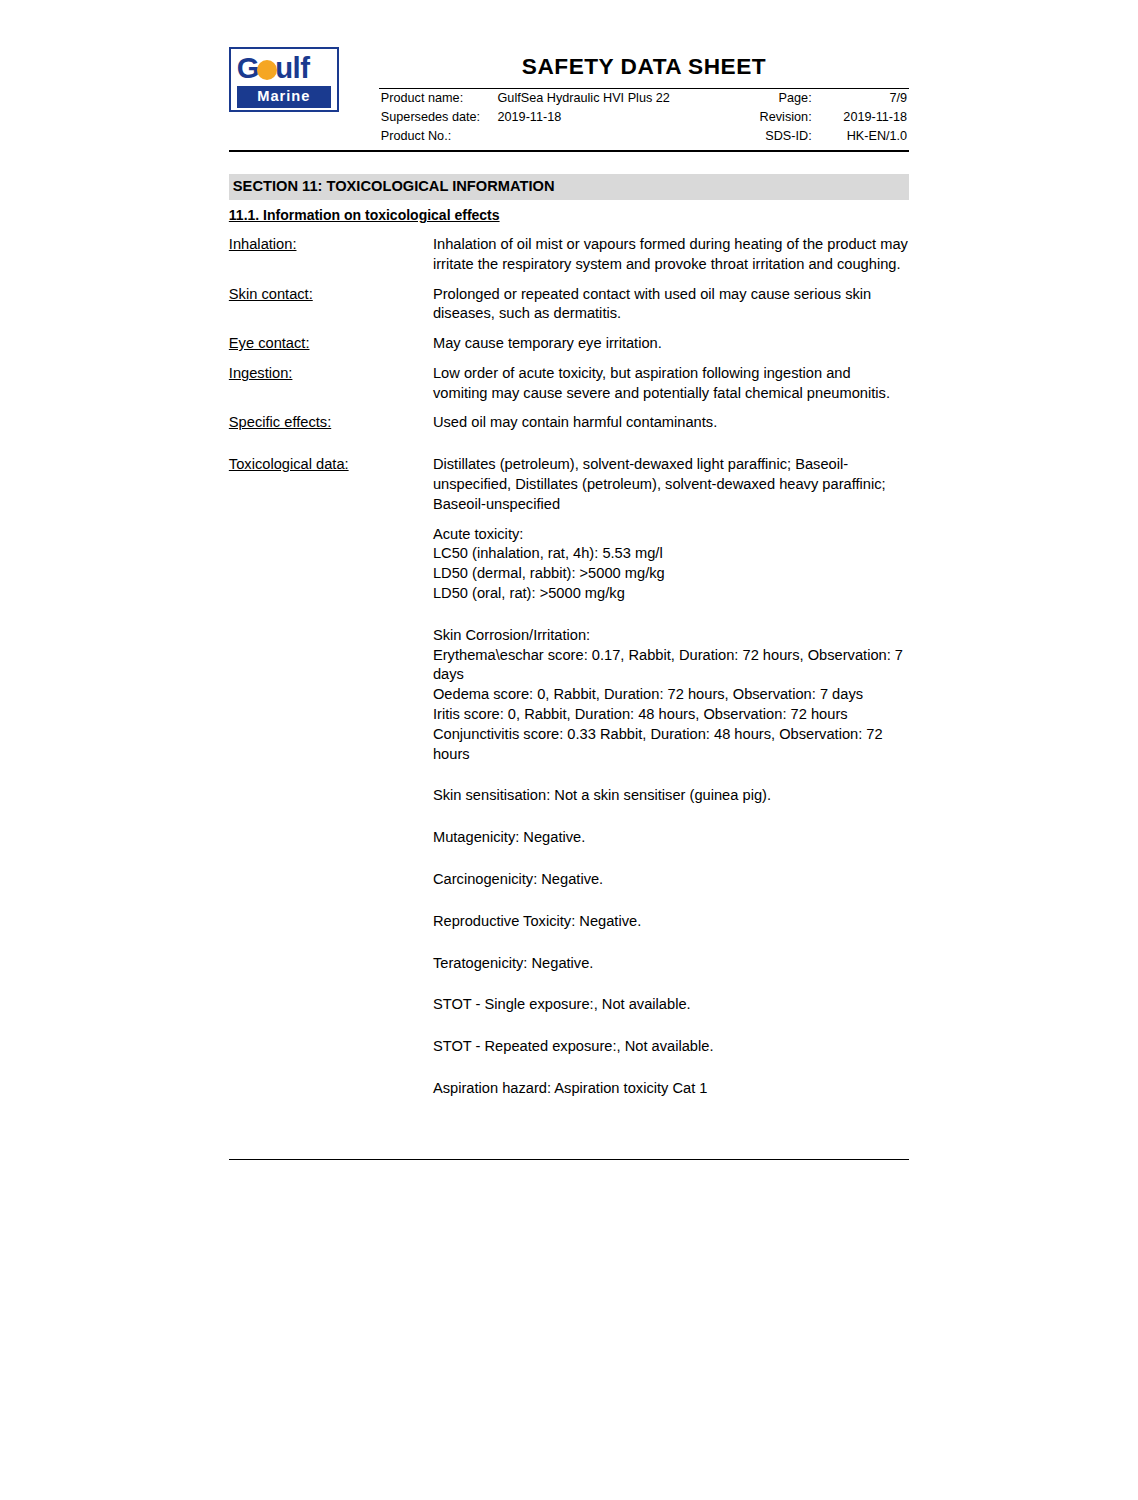G ulf
Marine
SAFETY DATA SHEET
| Product name: | GulfSea Hydraulic HVI Plus 22 | Page: | 7/9 |
| Supersedes date: | 2019-11-18 | Revision: | 2019-11-18 |
| Product No.: | | SDS-ID: | HK-EN/1.0 |
SECTION 11: TOXICOLOGICAL INFORMATION
11.1. Information on toxicological effects
Inhalation:
Inhalation of oil mist or vapours formed during heating of the product may irritate the respiratory system and provoke throat irritation and coughing.
Skin contact:
Prolonged or repeated contact with used oil may cause serious skin diseases, such as dermatitis.
Eye contact:
May cause temporary eye irritation.
Ingestion:
Low order of acute toxicity, but aspiration following ingestion and vomiting may cause severe and potentially fatal chemical pneumonitis.
Specific effects:
Used oil may contain harmful contaminants.
Toxicological data:
Distillates (petroleum), solvent-dewaxed light paraffinic; Baseoil-unspecified, Distillates (petroleum), solvent-dewaxed heavy paraffinic; Baseoil-unspecified
Acute toxicity:
LC50 (inhalation, rat, 4h): 5.53 mg/l
LD50 (dermal, rabbit): >5000 mg/kg
LD50 (oral, rat): >5000 mg/kg
Skin Corrosion/Irritation:
Erythema\eschar score: 0.17, Rabbit, Duration: 72 hours, Observation: 7 days
Oedema score: 0, Rabbit, Duration: 72 hours, Observation: 7 days
Iritis score: 0, Rabbit, Duration: 48 hours, Observation: 72 hours
Conjunctivitis score: 0.33 Rabbit, Duration: 48 hours, Observation: 72 hours
Skin sensitisation: Not a skin sensitiser (guinea pig).
Mutagenicity: Negative.
Carcinogenicity: Negative.
Reproductive Toxicity: Negative.
Teratogenicity: Negative.
STOT - Single exposure:, Not available.
STOT - Repeated exposure:, Not available.
Aspiration hazard: Aspiration toxicity Cat 1